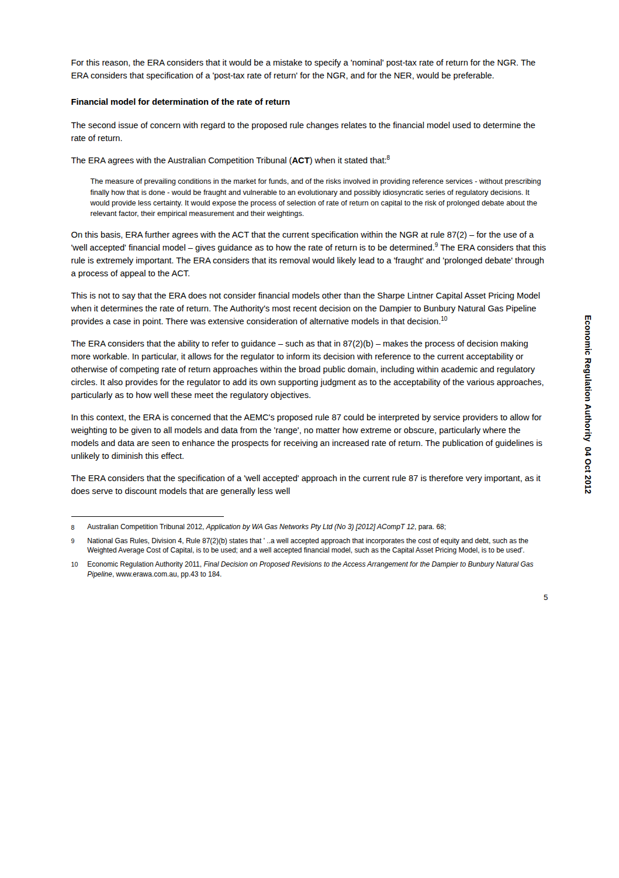For this reason, the ERA considers that it would be a mistake to specify a 'nominal' post-tax rate of return for the NGR. The ERA considers that specification of a 'post-tax rate of return' for the NGR, and for the NER, would be preferable.
Financial model for determination of the rate of return
The second issue of concern with regard to the proposed rule changes relates to the financial model used to determine the rate of return.
The ERA agrees with the Australian Competition Tribunal (ACT) when it stated that:8
The measure of prevailing conditions in the market for funds, and of the risks involved in providing reference services - without prescribing finally how that is done - would be fraught and vulnerable to an evolutionary and possibly idiosyncratic series of regulatory decisions. It would provide less certainty. It would expose the process of selection of rate of return on capital to the risk of prolonged debate about the relevant factor, their empirical measurement and their weightings.
On this basis, ERA further agrees with the ACT that the current specification within the NGR at rule 87(2) – for the use of a 'well accepted' financial model – gives guidance as to how the rate of return is to be determined.9 The ERA considers that this rule is extremely important. The ERA considers that its removal would likely lead to a 'fraught' and 'prolonged debate' through a process of appeal to the ACT.
This is not to say that the ERA does not consider financial models other than the Sharpe Lintner Capital Asset Pricing Model when it determines the rate of return. The Authority's most recent decision on the Dampier to Bunbury Natural Gas Pipeline provides a case in point. There was extensive consideration of alternative models in that decision.10
The ERA considers that the ability to refer to guidance – such as that in 87(2)(b) – makes the process of decision making more workable. In particular, it allows for the regulator to inform its decision with reference to the current acceptability or otherwise of competing rate of return approaches within the broad public domain, including within academic and regulatory circles. It also provides for the regulator to add its own supporting judgment as to the acceptability of the various approaches, particularly as to how well these meet the regulatory objectives.
In this context, the ERA is concerned that the AEMC's proposed rule 87 could be interpreted by service providers to allow for weighting to be given to all models and data from the 'range', no matter how extreme or obscure, particularly where the models and data are seen to enhance the prospects for receiving an increased rate of return. The publication of guidelines is unlikely to diminish this effect.
The ERA considers that the specification of a 'well accepted' approach in the current rule 87 is therefore very important, as it does serve to discount models that are generally less well
8
Australian Competition Tribunal 2012, Application by WA Gas Networks Pty Ltd (No 3) [2012] ACompT 12, para. 68;
9
National Gas Rules, Division 4, Rule 87(2)(b) states that ' ..a well accepted approach that incorporates the cost of equity and debt, such as the Weighted Average Cost of Capital, is to be used; and a well accepted financial model, such as the Capital Asset Pricing Model, is to be used'.
10
Economic Regulation Authority 2011, Final Decision on Proposed Revisions to the Access Arrangement for the Dampier to Bunbury Natural Gas Pipeline, www.erawa.com.au, pp.43 to 184.
Economic Regulation Authority 04 Oct 2012
5